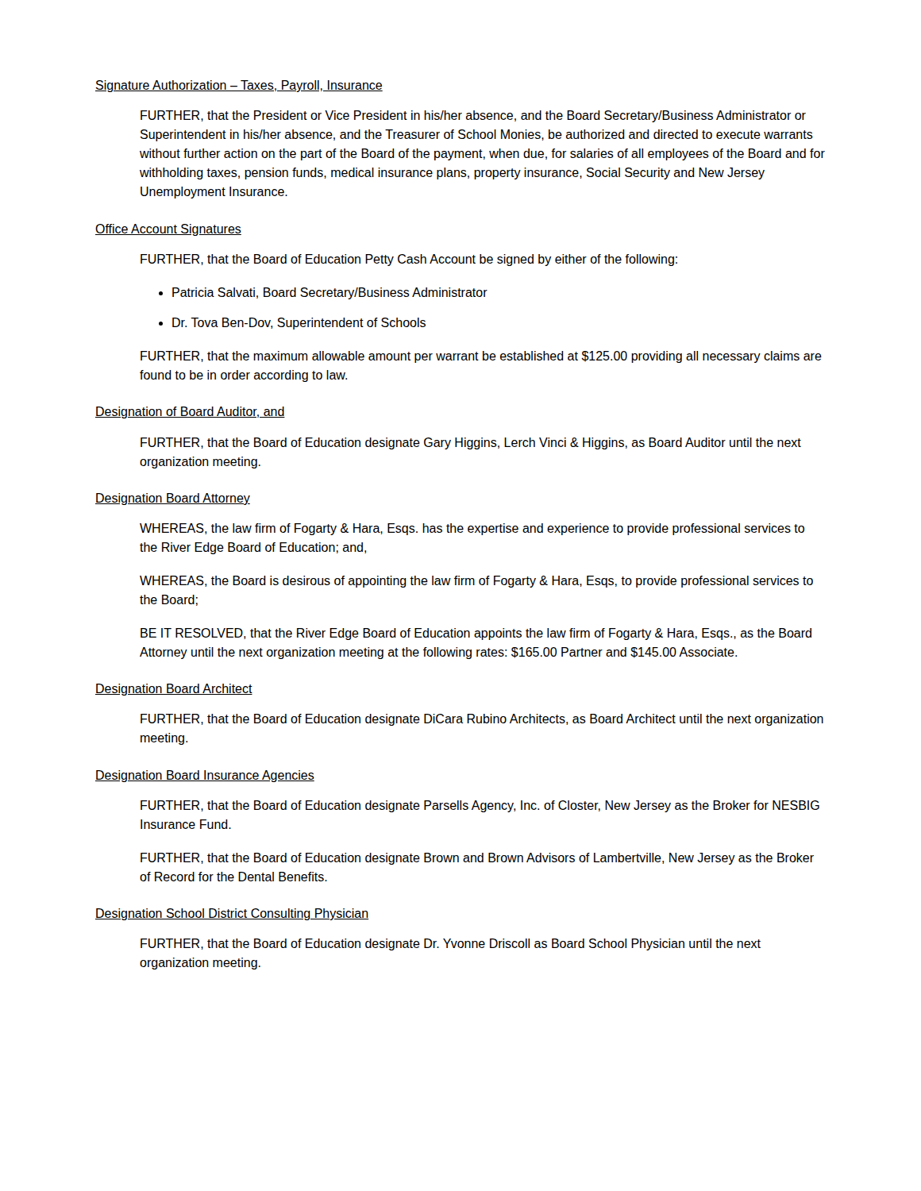Signature Authorization – Taxes, Payroll, Insurance
FURTHER, that the President or Vice President in his/her absence, and the Board Secretary/Business Administrator or Superintendent in his/her absence, and the Treasurer of School Monies, be authorized and directed to execute warrants without further action on the part of the Board of the payment, when due, for salaries of all employees of the Board and for withholding taxes, pension funds, medical insurance plans, property insurance, Social Security and New Jersey Unemployment Insurance.
Office Account Signatures
FURTHER, that the Board of Education Petty Cash Account be signed by either of the following:
Patricia Salvati, Board Secretary/Business Administrator
Dr. Tova Ben-Dov, Superintendent of Schools
FURTHER, that the maximum allowable amount per warrant be established at $125.00 providing all necessary claims are found to be in order according to law.
Designation of Board Auditor, and
FURTHER, that the Board of Education designate Gary Higgins, Lerch Vinci & Higgins, as Board Auditor until the next organization meeting.
Designation Board Attorney
WHEREAS, the law firm of Fogarty & Hara, Esqs. has the expertise and experience to provide professional services to the River Edge Board of Education; and,
WHEREAS, the Board is desirous of appointing the law firm of Fogarty & Hara, Esqs, to provide professional services to the Board;
BE IT RESOLVED, that the River Edge Board of Education appoints the law firm of Fogarty & Hara, Esqs., as the Board Attorney until the next organization meeting at the following rates: $165.00 Partner and $145.00 Associate.
Designation Board Architect
FURTHER, that the Board of Education designate DiCara Rubino Architects, as Board Architect until the next organization meeting.
Designation Board Insurance Agencies
FURTHER, that the Board of Education designate Parsells Agency, Inc. of Closter, New Jersey as the Broker for NESBIG Insurance Fund.
FURTHER, that the Board of Education designate Brown and Brown Advisors of Lambertville, New Jersey as the Broker of Record for the Dental Benefits.
Designation School District Consulting Physician
FURTHER, that the Board of Education designate Dr. Yvonne Driscoll as Board School Physician until the next organization meeting.